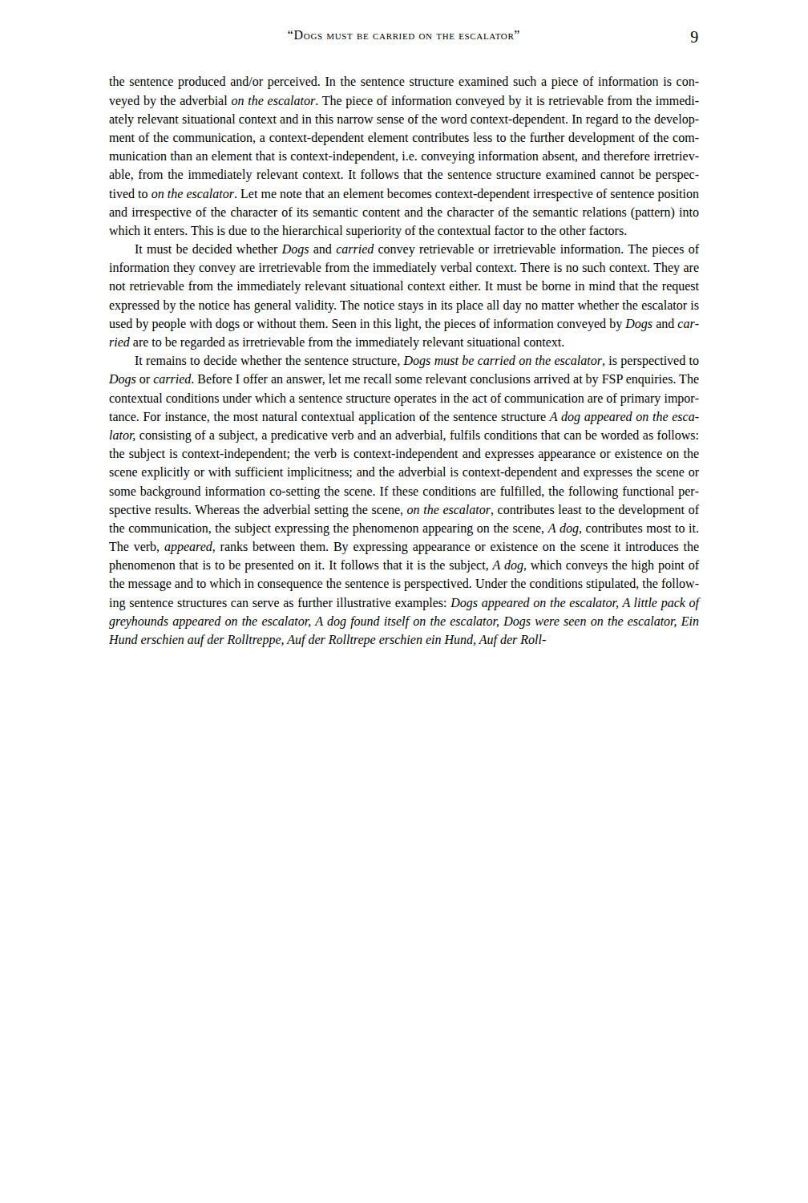“Dogs must be carried on the escalator” 9
the sentence produced and/or perceived. In the sentence structure examined such a piece of information is conveyed by the adverbial on the escalator. The piece of information conveyed by it is retrievable from the immediately relevant situational context and in this narrow sense of the word context-dependent. In regard to the development of the communication, a context-dependent element contributes less to the further development of the communication than an element that is context-independent, i.e. conveying information absent, and therefore irretrievable, from the immediately relevant context. It follows that the sentence structure examined cannot be perspectived to on the escalator. Let me note that an element becomes context-dependent irrespective of sentence position and irrespective of the character of its semantic content and the character of the semantic relations (pattern) into which it enters. This is due to the hierarchical superiority of the contextual factor to the other factors.
It must be decided whether Dogs and carried convey retrievable or irretrievable information. The pieces of information they convey are irretrievable from the immediately verbal context. There is no such context. They are not retrievable from the immediately relevant situational context either. It must be borne in mind that the request expressed by the notice has general validity. The notice stays in its place all day no matter whether the escalator is used by people with dogs or without them. Seen in this light, the pieces of information conveyed by Dogs and carried are to be regarded as irretrievable from the immediately relevant situational context.
It remains to decide whether the sentence structure, Dogs must be carried on the escalator, is perspectived to Dogs or carried. Before I offer an answer, let me recall some relevant conclusions arrived at by FSP enquiries. The contextual conditions under which a sentence structure operates in the act of communication are of primary importance. For instance, the most natural contextual application of the sentence structure A dog appeared on the escalator, consisting of a subject, a predicative verb and an adverbial, fulfils conditions that can be worded as follows: the subject is context-independent; the verb is context-independent and expresses appearance or existence on the scene explicitly or with sufficient implicitness; and the adverbial is context-dependent and expresses the scene or some background information co-setting the scene. If these conditions are fulfilled, the following functional perspective results. Whereas the adverbial setting the scene, on the escalator, contributes least to the development of the communication, the subject expressing the phenomenon appearing on the scene, A dog, contributes most to it. The verb, appeared, ranks between them. By expressing appearance or existence on the scene it introduces the phenomenon that is to be presented on it. It follows that it is the subject, A dog, which conveys the high point of the message and to which in consequence the sentence is perspectived. Under the conditions stipulated, the following sentence structures can serve as further illustrative examples: Dogs appeared on the escalator, A little pack of greyhounds appeared on the escalator, A dog found itself on the escalator, Dogs were seen on the escalator, Ein Hund erschien auf der Rolltreppe, Auf der Rolltrepe erschien ein Hund, Auf der Roll-